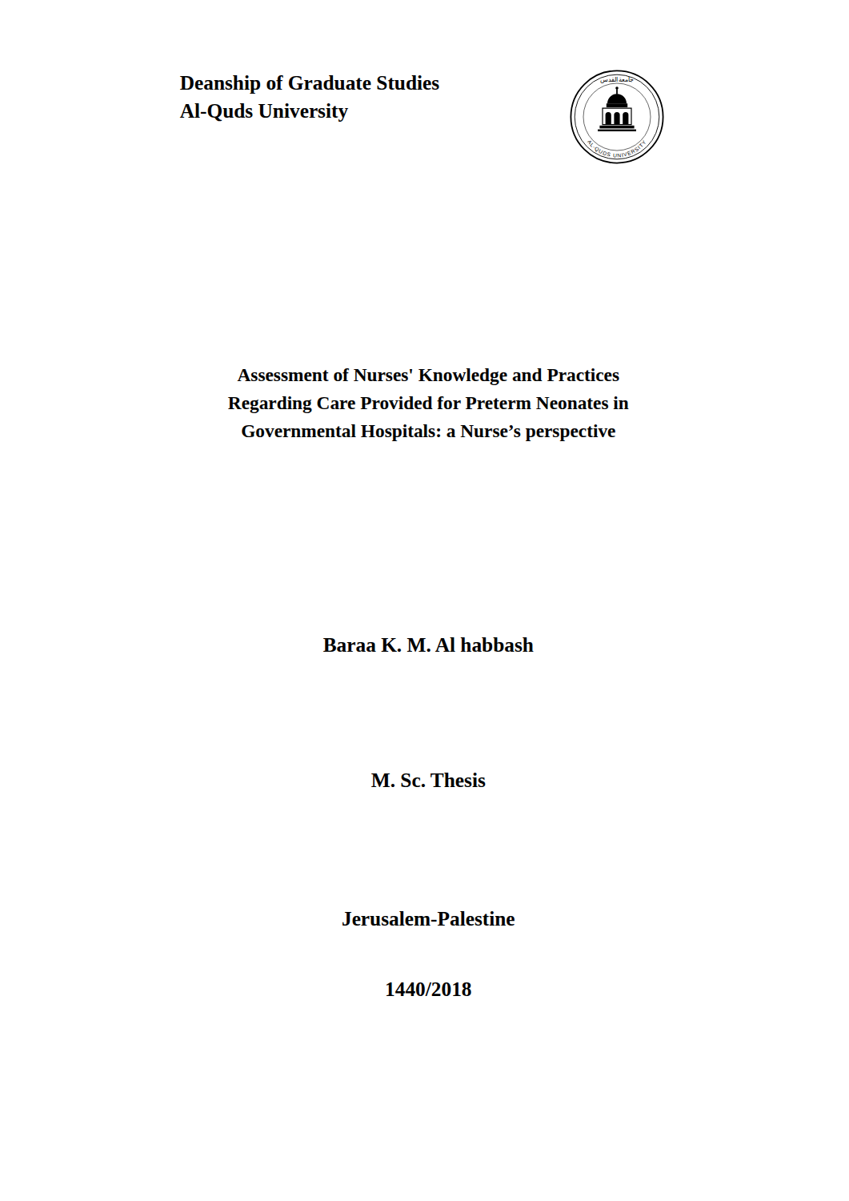Deanship of Graduate Studies
Al-Quds University
جامعة القدس AL-QUDS UNIVERSITY
Assessment of Nurses' Knowledge and Practices
Regarding Care Provided for Preterm Neonates in
Governmental Hospitals: a Nurse’s perspective
Baraa K. M. Al habbash
M. Sc. Thesis
Jerusalem-Palestine
1440/2018